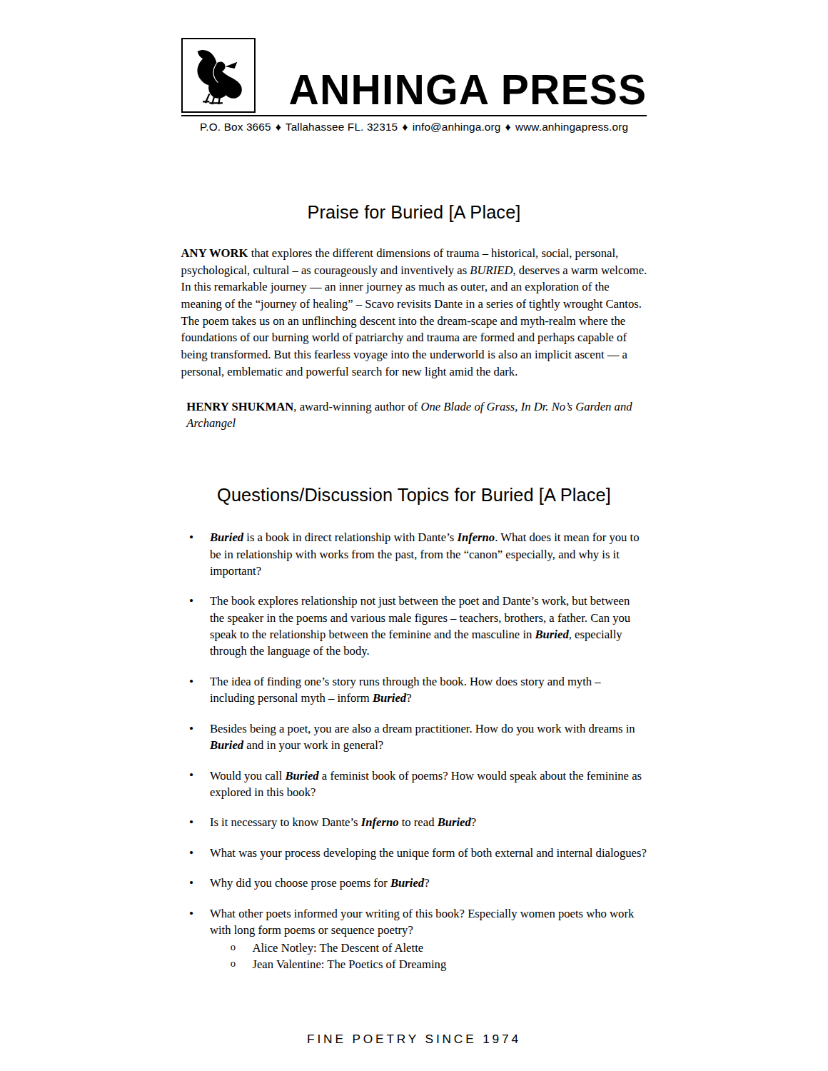ANHINGA PRESS
P.O. Box 3665 ♦ Tallahassee FL. 32315 ♦ info@anhinga.org ♦ www.anhingapress.org
Praise for Buried [A Place]
ANY WORK that explores the different dimensions of trauma – historical, social, personal, psychological, cultural – as courageously and inventively as BURIED, deserves a warm welcome. In this remarkable journey — an inner journey as much as outer, and an exploration of the meaning of the “journey of healing” – Scavo revisits Dante in a series of tightly wrought Cantos. The poem takes us on an unflinching descent into the dream-scape and myth-realm where the foundations of our burning world of patriarchy and trauma are formed and perhaps capable of being transformed. But this fearless voyage into the underworld is also an implicit ascent — a personal, emblematic and powerful search for new light amid the dark.
HENRY SHUKMAN, award-winning author of One Blade of Grass, In Dr. No’s Garden and Archangel
Questions/Discussion Topics for Buried [A Place]
Buried is a book in direct relationship with Dante’s Inferno. What does it mean for you to be in relationship with works from the past, from the “canon” especially, and why is it important?
The book explores relationship not just between the poet and Dante’s work, but between the speaker in the poems and various male figures – teachers, brothers, a father. Can you speak to the relationship between the feminine and the masculine in Buried, especially through the language of the body.
The idea of finding one’s story runs through the book. How does story and myth – including personal myth – inform Buried?
Besides being a poet, you are also a dream practitioner. How do you work with dreams in Buried and in your work in general?
Would you call Buried a feminist book of poems? How would speak about the feminine as explored in this book?
Is it necessary to know Dante’s Inferno to read Buried?
What was your process developing the unique form of both external and internal dialogues?
Why did you choose prose poems for Buried?
What other poets informed your writing of this book? Especially women poets who work with long form poems or sequence poetry?
Alice Notley: The Descent of Alette
Jean Valentine: The Poetics of Dreaming
Fine Poetry Since 1974